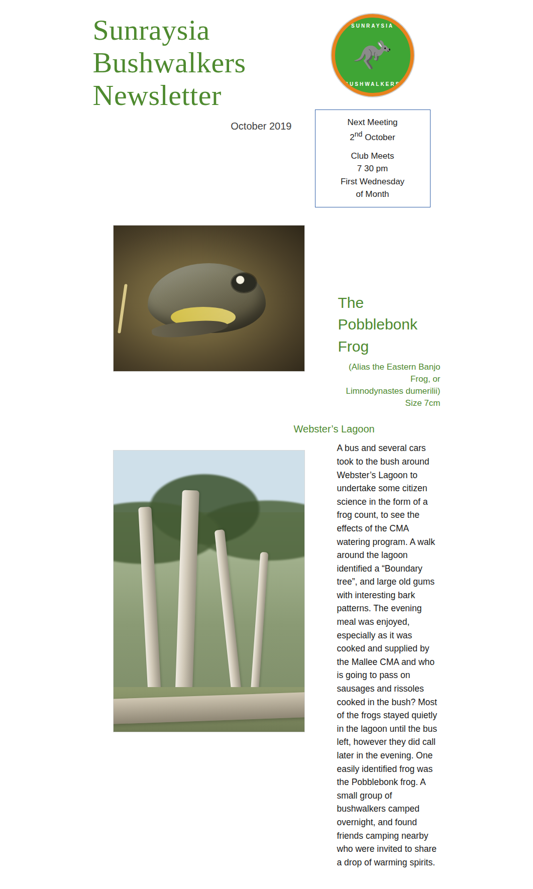Sunraysia
Bushwalkers
Newsletter
October 2019
Sunraysia 🦘 Bushwalkers
Next Meeting
2nd October
Club Meets
7 30 pm
First Wednesday
of Month
The Pobblebonk Frog
(Alias the Eastern Banjo Frog, or
Limnodynastes dumerilii) Size 7cm
Webster’s Lagoon
A bus and several cars took to the bush around Webster’s Lagoon to undertake some citizen science in the form of a frog count, to see the effects of the CMA watering program. A walk around the lagoon identified a “Boundary tree”, and large old gums with interesting bark patterns. The evening meal was enjoyed, especially as it was cooked and supplied by the Mallee CMA and who is going to pass on sausages and rissoles cooked in the bush? Most of the frogs stayed quietly in the lagoon until the bus left, however they did call later in the evening. One easily identified frog was the Pobblebonk frog. A small group of bushwalkers camped overnight, and found friends camping nearby who were invited to share a drop of warming spirits.